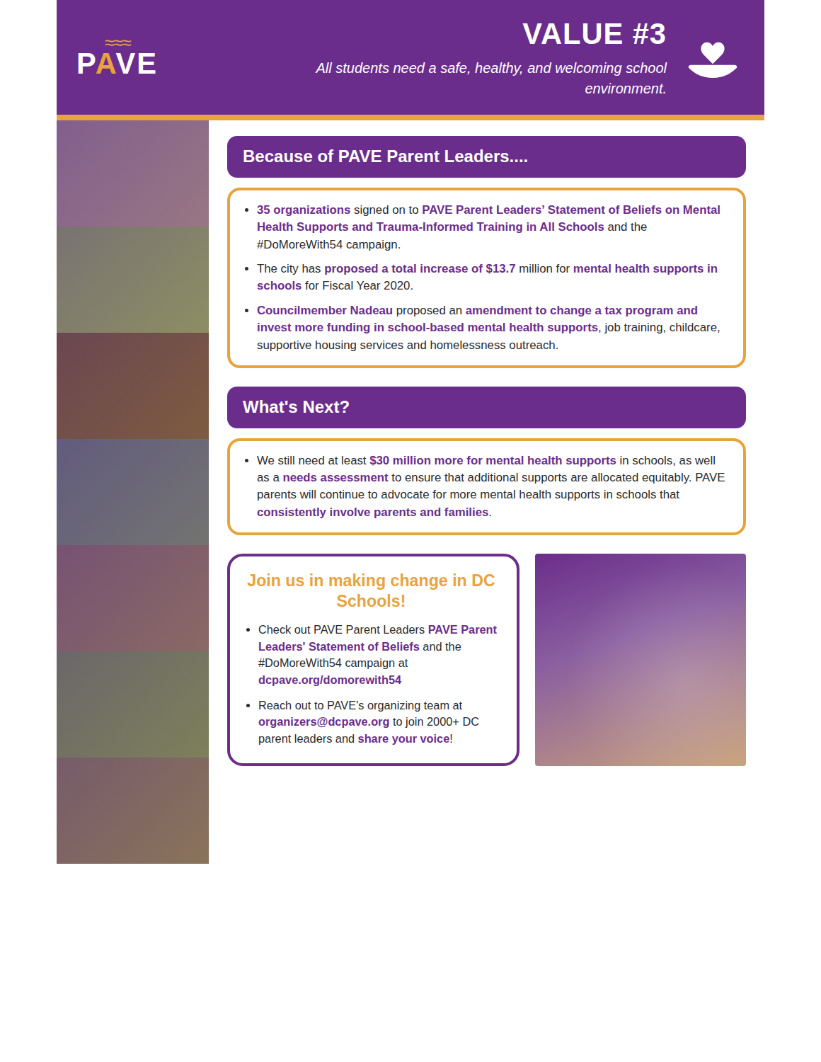≈≈≈ PAVE
VALUE #3
All students need a safe, healthy, and welcoming school environment.
Because of PAVE Parent Leaders....
35 organizations signed on to PAVE Parent Leaders’ Statement of Beliefs on Mental Health Supports and Trauma-Informed Training in All Schools and the #DoMoreWith54 campaign.
The city has proposed a total increase of $13.7 million for mental health supports in schools for Fiscal Year 2020.
Councilmember Nadeau proposed an amendment to change a tax program and invest more funding in school-based mental health supports, job training, childcare, supportive housing services and homelessness outreach.
What's Next?
We still need at least $30 million more for mental health supports in schools, as well as a needs assessment to ensure that additional supports are allocated equitably. PAVE parents will continue to advocate for more mental health supports in schools that consistently involve parents and families.
Join us in making change in DC Schools!
Check out PAVE Parent Leaders PAVE Parent Leaders' Statement of Beliefs and the #DoMoreWith54 campaign at dcpave.org/domorewith54
Reach out to PAVE's organizing team at organizers@dcpave.org to join 2000+ DC parent leaders and share your voice!